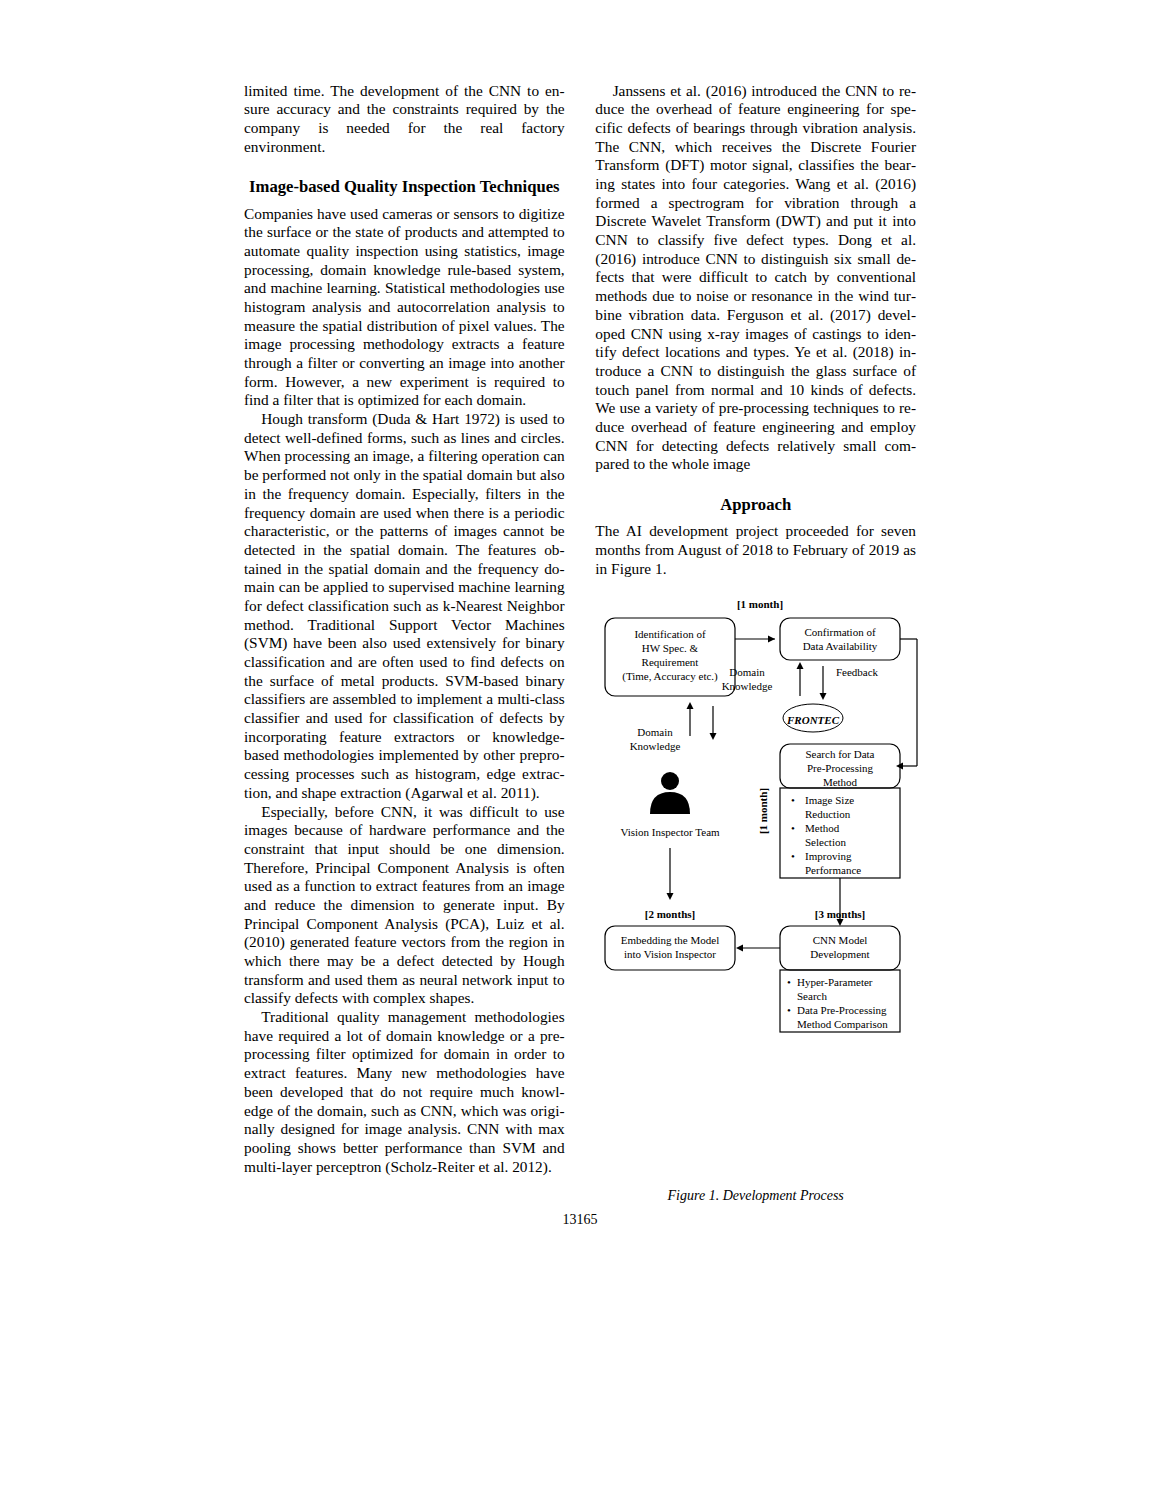limited time. The development of the CNN to ensure accuracy and the constraints required by the company is needed for the real factory environment.
Image-based Quality Inspection Techniques
Companies have used cameras or sensors to digitize the surface or the state of products and attempted to automate quality inspection using statistics, image processing, domain knowledge rule-based system, and machine learning. Statistical methodologies use histogram analysis and autocorrelation analysis to measure the spatial distribution of pixel values. The image processing methodology extracts a feature through a filter or converting an image into another form. However, a new experiment is required to find a filter that is optimized for each domain.
Hough transform (Duda & Hart 1972) is used to detect well-defined forms, such as lines and circles. When processing an image, a filtering operation can be performed not only in the spatial domain but also in the frequency domain. Especially, filters in the frequency domain are used when there is a periodic characteristic, or the patterns of images cannot be detected in the spatial domain. The features obtained in the spatial domain and the frequency domain can be applied to supervised machine learning for defect classification such as k-Nearest Neighbor method. Traditional Support Vector Machines (SVM) have been also used extensively for binary classification and are often used to find defects on the surface of metal products. SVM-based binary classifiers are assembled to implement a multi-class classifier and used for classification of defects by incorporating feature extractors or knowledge-based methodologies implemented by other preprocessing processes such as histogram, edge extraction, and shape extraction (Agarwal et al. 2011).
Especially, before CNN, it was difficult to use images because of hardware performance and the constraint that input should be one dimension. Therefore, Principal Component Analysis is often used as a function to extract features from an image and reduce the dimension to generate input. By Principal Component Analysis (PCA), Luiz et al. (2010) generated feature vectors from the region in which there may be a defect detected by Hough transform and used them as neural network input to classify defects with complex shapes.
Traditional quality management methodologies have required a lot of domain knowledge or a pre-processing filter optimized for domain in order to extract features. Many new methodologies have been developed that do not require much knowledge of the domain, such as CNN, which was originally designed for image analysis. CNN with max pooling shows better performance than SVM and multi-layer perceptron (Scholz-Reiter et al. 2012).
Janssens et al. (2016) introduced the CNN to reduce the overhead of feature engineering for specific defects of bearings through vibration analysis. The CNN, which receives the Discrete Fourier Transform (DFT) motor signal, classifies the bearing states into four categories. Wang et al. (2016) formed a spectrogram for vibration through a Discrete Wavelet Transform (DWT) and put it into CNN to classify five defect types. Dong et al. (2016) introduce CNN to distinguish six small defects that were difficult to catch by conventional methods due to noise or resonance in the wind turbine vibration data. Ferguson et al. (2017) developed CNN using x-ray images of castings to identify defect locations and types. Ye et al. (2018) introduce a CNN to distinguish the glass surface of touch panel from normal and 10 kinds of defects. We use a variety of pre-processing techniques to reduce overhead of feature engineering and employ CNN for detecting defects relatively small compared to the whole image
Approach
The AI development project proceeded for seven months from August of 2018 to February of 2019 as in Figure 1.
[1 month] Identification of HW Spec. & Requirement (Time, Accuracy etc.) Confirmation of Data Availability Domain Knowledge Feedback FRONTEC Search for Data Pre-Processing Method • Image Size Reduction • Method Selection • Improving Performance [1 month] Domain Knowledge Vision Inspector Team [2 months] Embedding the Model into Vision Inspector [3 months] CNN Model Development • Hyper-Parameter Search • Data Pre-Processing Method Comparison
Figure 1. Development Process
13165